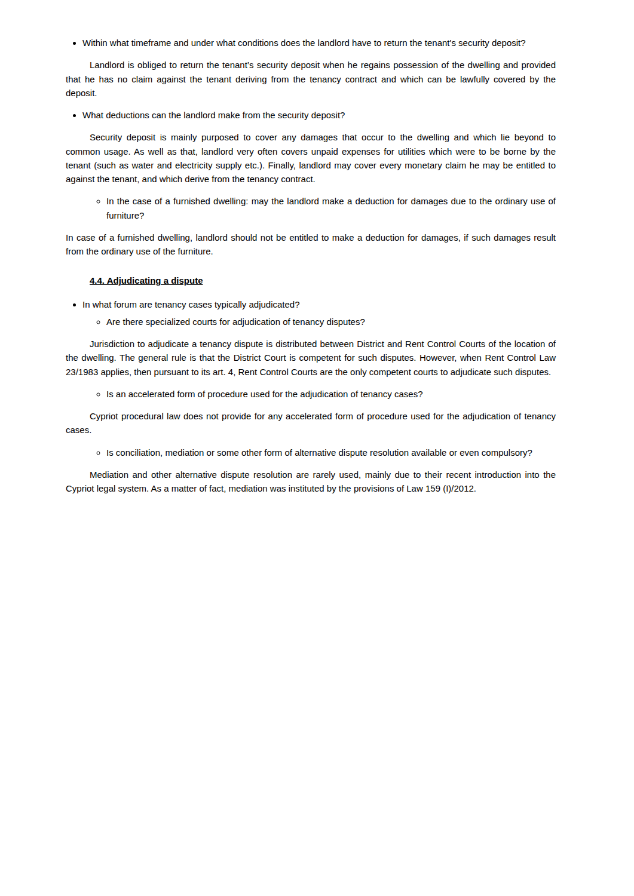Within what timeframe and under what conditions does the landlord have to return the tenant's security deposit?
Landlord is obliged to return the tenant’s security deposit when he regains possession of the dwelling and provided that he has no claim against the tenant deriving from the tenancy contract and which can be lawfully covered by the deposit.
What deductions can the landlord make from the security deposit?
Security deposit is mainly purposed to cover any damages that occur to the dwelling and which lie beyond to common usage. As well as that, landlord very often covers unpaid expenses for utilities which were to be borne by the tenant (such as water and electricity supply etc.). Finally, landlord may cover every monetary claim he may be entitled to against the tenant, and which derive from the tenancy contract.
In the case of a furnished dwelling: may the landlord make a deduction for damages due to the ordinary use of furniture?
In case of a furnished dwelling, landlord should not be entitled to make a deduction for damages, if such damages result from the ordinary use of the furniture.
4.4. Adjudicating a dispute
In what forum are tenancy cases typically adjudicated?
Are there specialized courts for adjudication of tenancy disputes?
Jurisdiction to adjudicate a tenancy dispute is distributed between District and Rent Control Courts of the location of the dwelling. The general rule is that the District Court is competent for such disputes. However, when Rent Control Law 23/1983 applies, then pursuant to its art. 4, Rent Control Courts are the only competent courts to adjudicate such disputes.
Is an accelerated form of procedure used for the adjudication of tenancy cases?
Cypriot procedural law does not provide for any accelerated form of procedure used for the adjudication of tenancy cases.
Is conciliation, mediation or some other form of alternative dispute resolution available or even compulsory?
Mediation and other alternative dispute resolution are rarely used, mainly due to their recent introduction into the Cypriot legal system. As a matter of fact, mediation was instituted by the provisions of Law 159 (I)/2012.